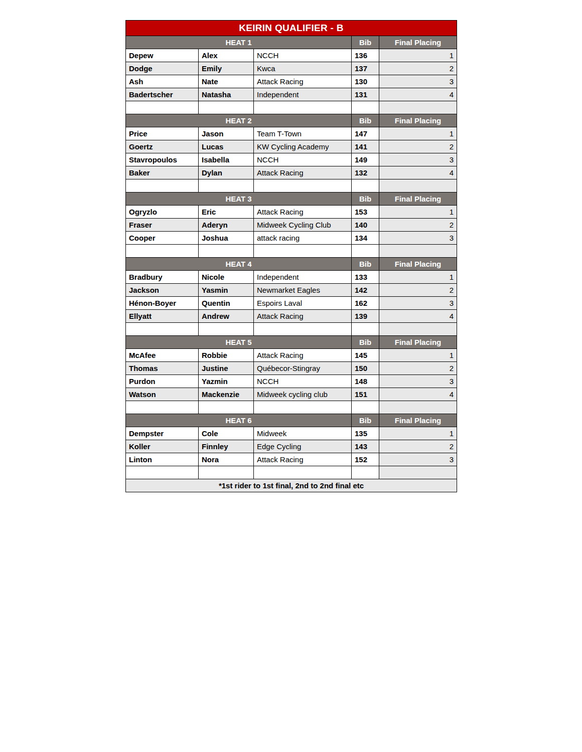| KEIRIN QUALIFIER - B |
| HEAT 1 | Bib | Final Placing |
| Depew | Alex | NCCH | 136 | 1 |
| Dodge | Emily | Kwca | 137 | 2 |
| Ash | Nate | Attack Racing | 130 | 3 |
| Badertscher | Natasha | Independent | 131 | 4 |
| HEAT 2 | Bib | Final Placing |
| Price | Jason | Team T-Town | 147 | 1 |
| Goertz | Lucas | KW Cycling Academy | 141 | 2 |
| Stavropoulos | Isabella | NCCH | 149 | 3 |
| Baker | Dylan | Attack Racing | 132 | 4 |
| HEAT 3 | Bib | Final Placing |
| Ogryzlo | Eric | Attack Racing | 153 | 1 |
| Fraser | Aderyn | Midweek Cycling Club | 140 | 2 |
| Cooper | Joshua | attack racing | 134 | 3 |
| HEAT 4 | Bib | Final Placing |
| Bradbury | Nicole | Independent | 133 | 1 |
| Jackson | Yasmin | Newmarket Eagles | 142 | 2 |
| Hénon-Boyer | Quentin | Espoirs Laval | 162 | 3 |
| Ellyatt | Andrew | Attack Racing | 139 | 4 |
| HEAT 5 | Bib | Final Placing |
| McAfee | Robbie | Attack Racing | 145 | 1 |
| Thomas | Justine | Québecor-Stingray | 150 | 2 |
| Purdon | Yazmin | NCCH | 148 | 3 |
| Watson | Mackenzie | Midweek cycling club | 151 | 4 |
| HEAT 6 | Bib | Final Placing |
| Dempster | Cole | Midweek | 135 | 1 |
| Koller | Finnley | Edge Cycling | 143 | 2 |
| Linton | Nora | Attack Racing | 152 | 3 |
| *1st rider to 1st final, 2nd to 2nd final etc |